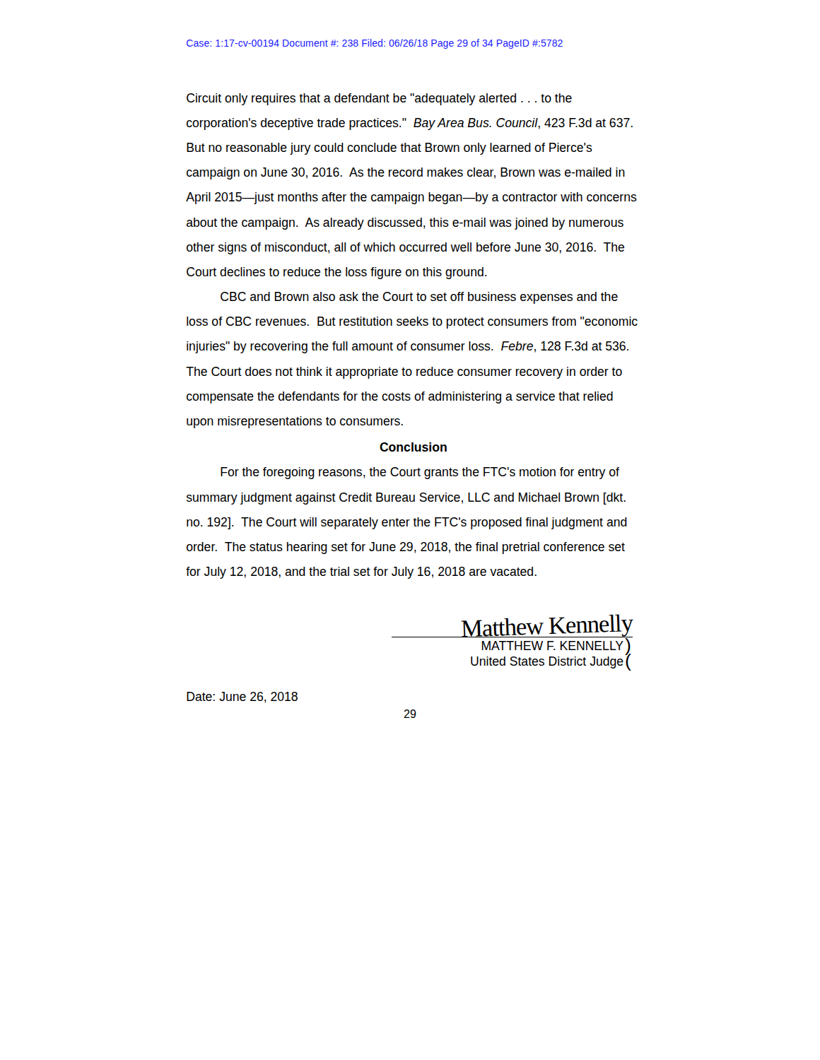Case: 1:17-cv-00194 Document #: 238 Filed: 06/26/18 Page 29 of 34 PageID #:5782
Circuit only requires that a defendant be "adequately alerted . . . to the corporation's deceptive trade practices." Bay Area Bus. Council, 423 F.3d at 637. But no reasonable jury could conclude that Brown only learned of Pierce's campaign on June 30, 2016. As the record makes clear, Brown was e-mailed in April 2015—just months after the campaign began—by a contractor with concerns about the campaign. As already discussed, this e-mail was joined by numerous other signs of misconduct, all of which occurred well before June 30, 2016. The Court declines to reduce the loss figure on this ground.
CBC and Brown also ask the Court to set off business expenses and the loss of CBC revenues. But restitution seeks to protect consumers from "economic injuries" by recovering the full amount of consumer loss. Febre, 128 F.3d at 536. The Court does not think it appropriate to reduce consumer recovery in order to compensate the defendants for the costs of administering a service that relied upon misrepresentations to consumers.
Conclusion
For the foregoing reasons, the Court grants the FTC's motion for entry of summary judgment against Credit Bureau Service, LLC and Michael Brown [dkt. no. 192]. The Court will separately enter the FTC's proposed final judgment and order. The status hearing set for June 29, 2018, the final pretrial conference set for July 12, 2018, and the trial set for July 16, 2018 are vacated.
Matthew Kennelly
MATTHEW F. KENNELLY)
United States District Judge(
Date: June 26, 2018
29